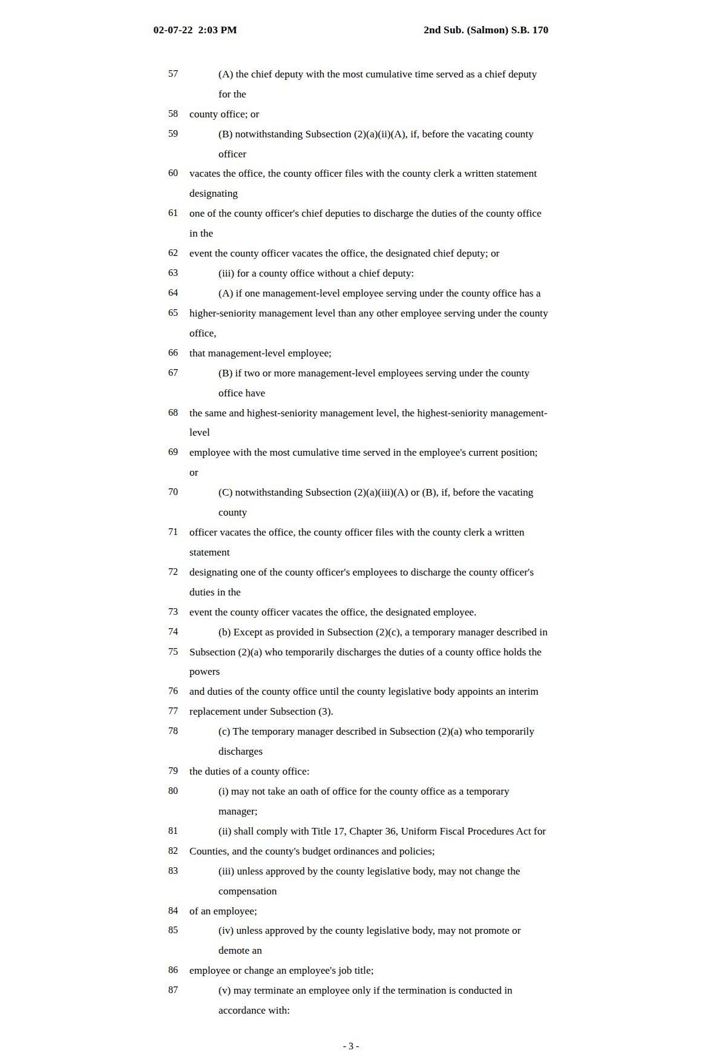02-07-22 2:03 PM
2nd Sub. (Salmon) S.B. 170
(A) the chief deputy with the most cumulative time served as a chief deputy for the
county office; or
(B) notwithstanding Subsection (2)(a)(ii)(A), if, before the vacating county officer
vacates the office, the county officer files with the county clerk a written statement designating
one of the county officer's chief deputies to discharge the duties of the county office in the
event the county officer vacates the office, the designated chief deputy; or
(iii) for a county office without a chief deputy:
(A) if one management-level employee serving under the county office has a
higher-seniority management level than any other employee serving under the county office,
that management-level employee;
(B) if two or more management-level employees serving under the county office have
the same and highest-seniority management level, the highest-seniority management-level
employee with the most cumulative time served in the employee's current position; or
(C) notwithstanding Subsection (2)(a)(iii)(A) or (B), if, before the vacating county
officer vacates the office, the county officer files with the county clerk a written statement
designating one of the county officer's employees to discharge the county officer's duties in the
event the county officer vacates the office, the designated employee.
(b) Except as provided in Subsection (2)(c), a temporary manager described in
Subsection (2)(a) who temporarily discharges the duties of a county office holds the powers
and duties of the county office until the county legislative body appoints an interim
replacement under Subsection (3).
(c) The temporary manager described in Subsection (2)(a) who temporarily discharges
the duties of a county office:
(i) may not take an oath of office for the county office as a temporary manager;
(ii) shall comply with Title 17, Chapter 36, Uniform Fiscal Procedures Act for
Counties, and the county's budget ordinances and policies;
(iii) unless approved by the county legislative body, may not change the compensation
of an employee;
(iv) unless approved by the county legislative body, may not promote or demote an
employee or change an employee's job title;
(v) may terminate an employee only if the termination is conducted in accordance with:
- 3 -